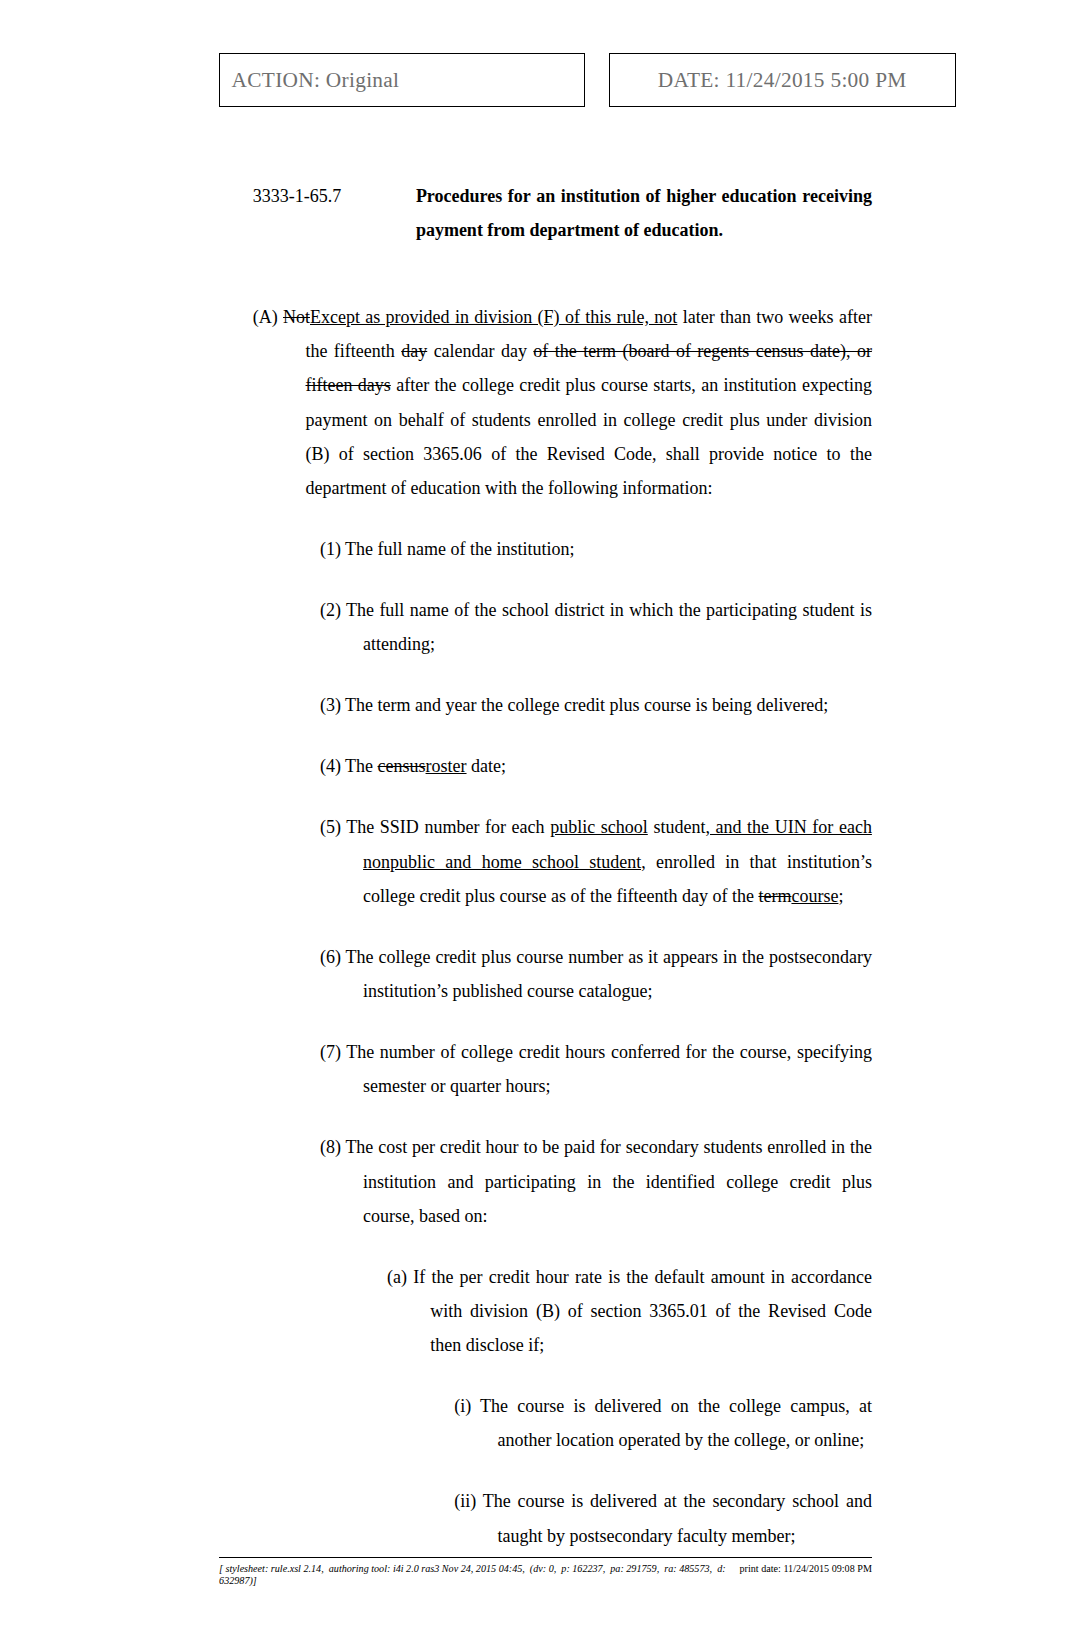ACTION: Original
DATE: 11/24/2015 5:00 PM
3333-1-65.7
Procedures for an institution of higher education receiving payment from department of education.
(A) NotExcept as provided in division (F) of this rule, not later than two weeks after the fifteenth day calendar day of the term (board of regents census date), or fifteen days after the college credit plus course starts, an institution expecting payment on behalf of students enrolled in college credit plus under division (B) of section 3365.06 of the Revised Code, shall provide notice to the department of education with the following information:
(1) The full name of the institution;
(2) The full name of the school district in which the participating student is attending;
(3) The term and year the college credit plus course is being delivered;
(4) The censusroster date;
(5) The SSID number for each public school student, and the UIN for each nonpublic and home school student, enrolled in that institution’s college credit plus course as of the fifteenth day of the termcourse;
(6) The college credit plus course number as it appears in the postsecondary institution’s published course catalogue;
(7) The number of college credit hours conferred for the course, specifying semester or quarter hours;
(8) The cost per credit hour to be paid for secondary students enrolled in the institution and participating in the identified college credit plus course, based on:
(a) If the per credit hour rate is the default amount in accordance with division (B) of section 3365.01 of the Revised Code then disclose if;
(i) The course is delivered on the college campus, at another location operated by the college, or online;
(ii) The course is delivered at the secondary school and taught by postsecondary faculty member;
[ stylesheet: rule.xsl 2.14, authoring tool: i4i 2.0 ras3 Nov 24, 2015 04:45, (dv: 0, p: 162237, pa: 291759, ra: 485573, d: 632987)]
print date: 11/24/2015 09:08 PM